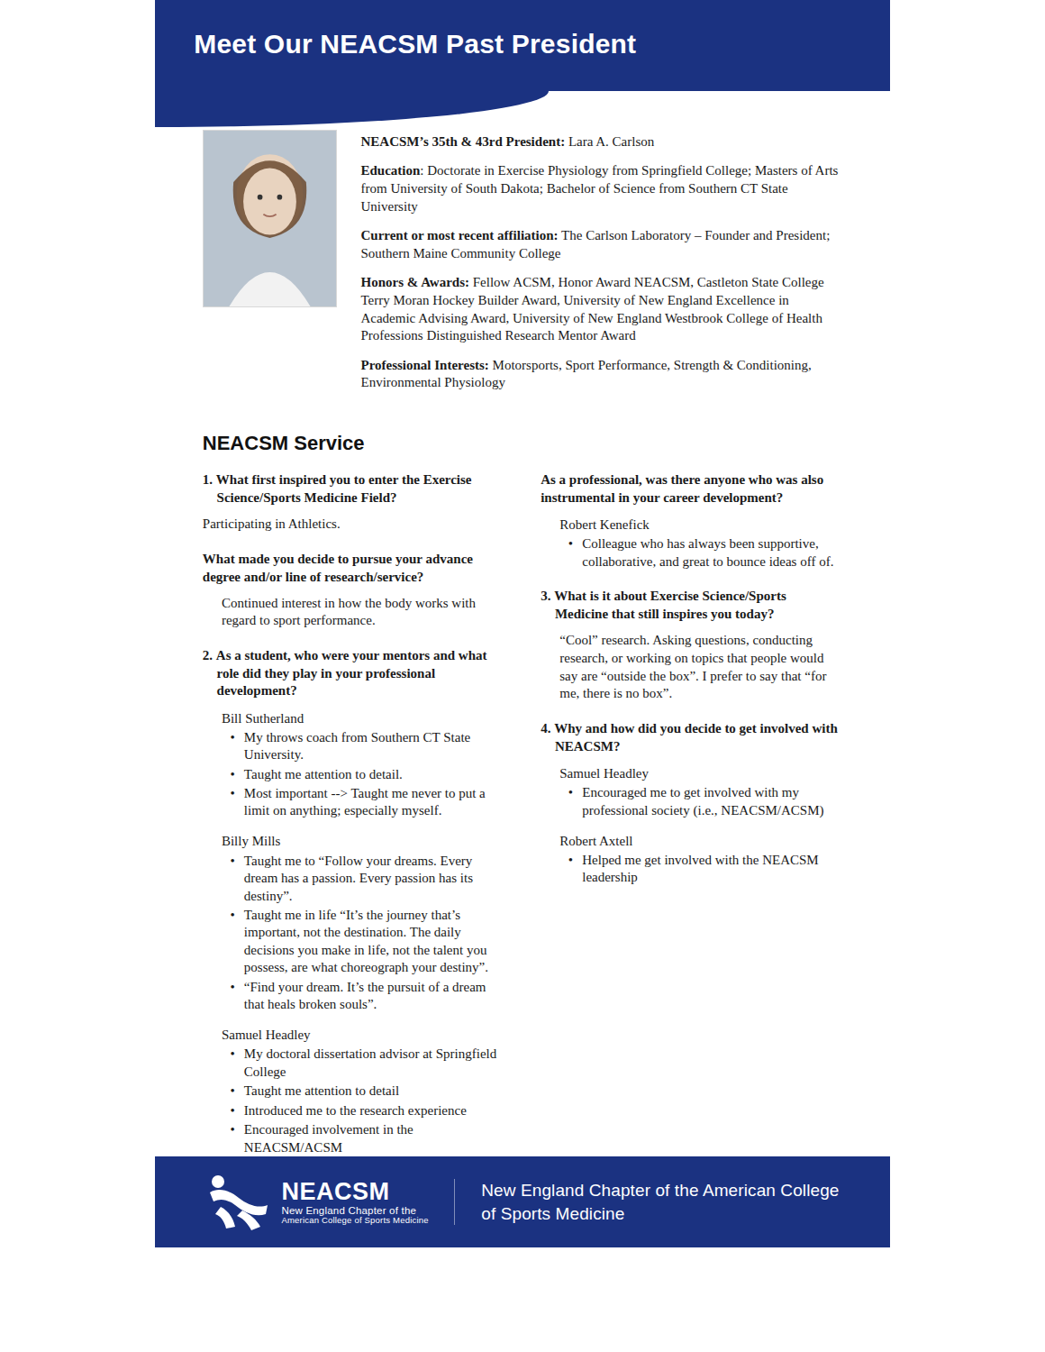Meet Our NEACSM Past President
NEACSM’s 35th & 43rd President: Lara A. Carlson
Education: Doctorate in Exercise Physiology from Springfield College; Masters of Arts from University of South Dakota; Bachelor of Science from Southern CT State University
Current or most recent affiliation: The Carlson Laboratory – Founder and President; Southern Maine Community College
Honors & Awards: Fellow ACSM, Honor Award NEACSM, Castleton State College Terry Moran Hockey Builder Award, University of New England Excellence in Academic Advising Award, University of New England Westbrook College of Health Professions Distinguished Research Mentor Award
Professional Interests: Motorsports, Sport Performance, Strength & Conditioning, Environmental Physiology
NEACSM Service
1. What first inspired you to enter the Exercise Science/Sports Medicine Field?
Participating in Athletics.
What made you decide to pursue your advance degree and/or line of research/service?
Continued interest in how the body works with regard to sport performance.
2. As a student, who were your mentors and what role did they play in your professional development?
Bill Sutherland
My throws coach from Southern CT State University.
Taught me attention to detail.
Most important --> Taught me never to put a limit on anything; especially myself.
Billy Mills
Taught me to “Follow your dreams. Every dream has a passion. Every passion has its destiny”.
Taught me in life “It’s the journey that’s important, not the destination. The daily decisions you make in life, not the talent you possess, are what choreograph your destiny”.
“Find your dream. It’s the pursuit of a dream that heals broken souls”.
Samuel Headley
My doctoral dissertation advisor at Springfield College
Taught me attention to detail
Introduced me to the research experience
Encouraged involvement in the NEACSM/ACSM
As a professional, was there anyone who was also instrumental in your career development?
Robert Kenefick
Colleague who has always been supportive, collaborative, and great to bounce ideas off of.
3. What is it about Exercise Science/Sports Medicine that still inspires you today?
“Cool” research. Asking questions, conducting research, or working on topics that people would say are “outside the box”. I prefer to say that “for me, there is no box”.
4. Why and how did you decide to get involved with NEACSM?
Samuel Headley
Encouraged me to get involved with my professional society (i.e., NEACSM/ACSM)
Robert Axtell
Helped me get involved with the NEACSM leadership
NEACSM New England Chapter of the American College of Sports Medicine
New England Chapter of the American College of Sports Medicine